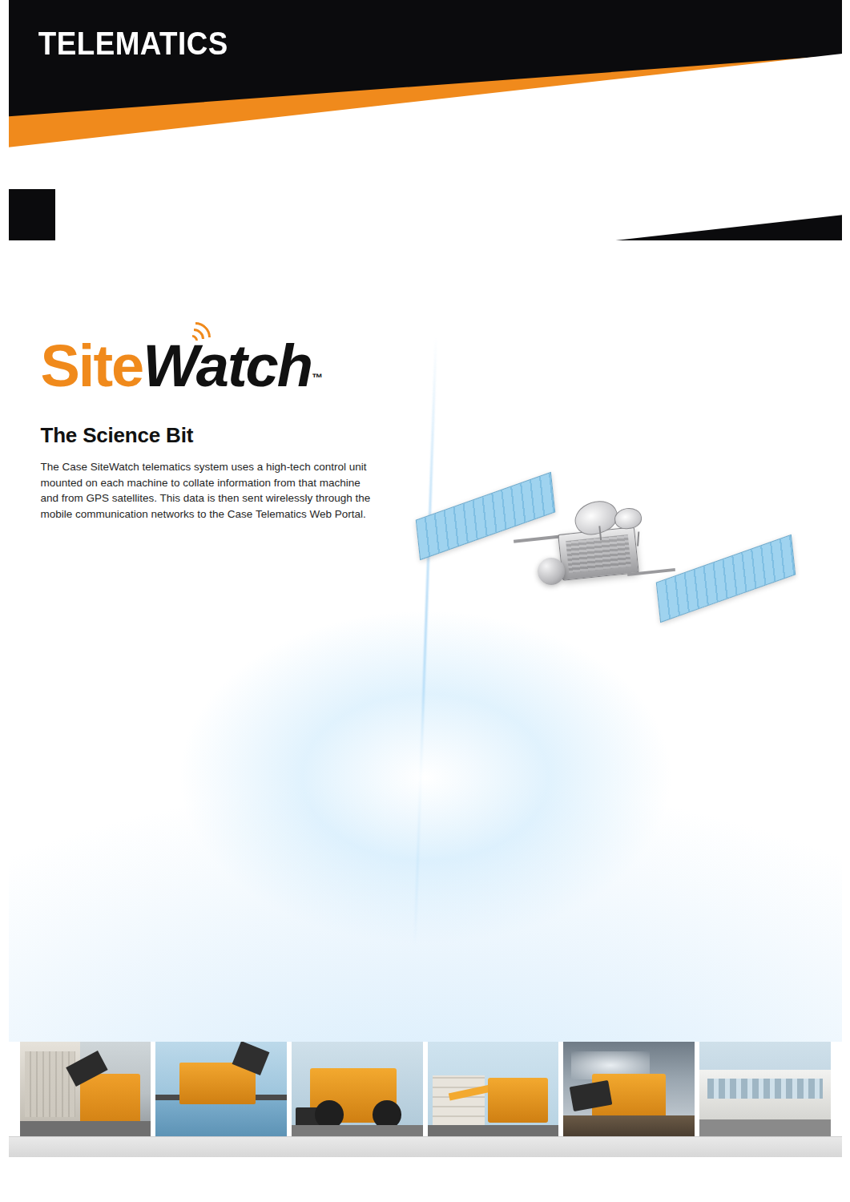TELEMATICS
Site Watch™
The Science Bit
The Case SiteWatch telematics system uses a high-tech control unit mounted on each machine to collate information from that machine and from GPS satellites. This data is then sent wirelessly through the mobile communication networks to the Case Telematics Web Portal.